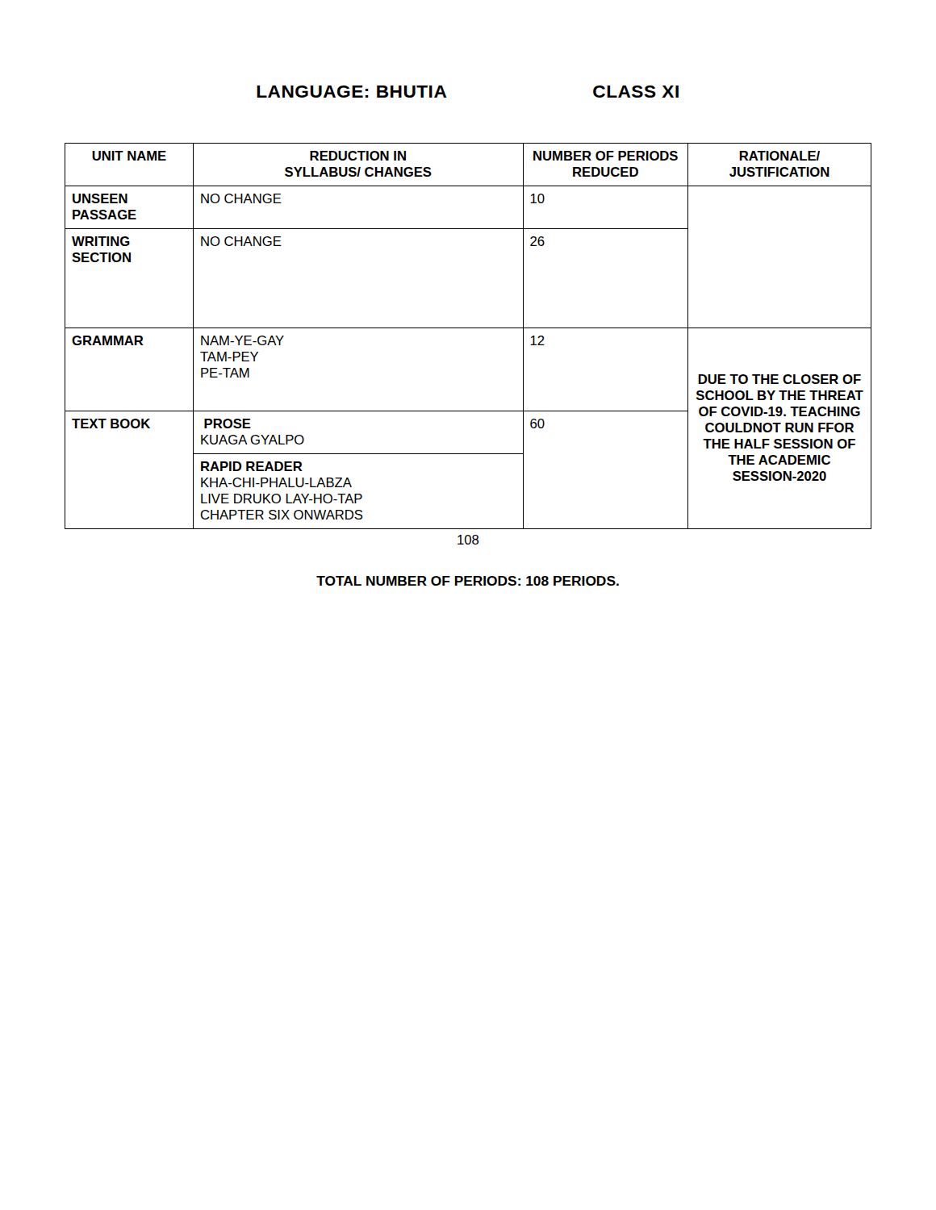LANGUAGE: BHUTIA CLASS XI
| UNIT NAME | REDUCTION IN SYLLABUS/ CHANGES | NUMBER OF PERIODS REDUCED | RATIONALE/ JUSTIFICATION |
| --- | --- | --- | --- |
| UNSEEN PASSAGE | NO CHANGE | 10 | |
| WRITING SECTION | NO CHANGE | 26 |
| GRAMMAR | NAM-YE-GAY TAM-PEY PE-TAM | 12 | DUE TO THE CLOSER OF SCHOOL BY THE THREAT OF COVID-19. TEACHING COULDNOT RUN FFOR THE HALF SESSION OF THE ACADEMIC SESSION-2020 |
| TEXT BOOK | PROSE KUAGA GYALPO | 60 |
| RAPID READER KHA-CHI-PHALU-LABZA LIVE DRUKO LAY-HO-TAP CHAPTER SIX ONWARDS |
108
TOTAL NUMBER OF PERIODS: 108 PERIODS.